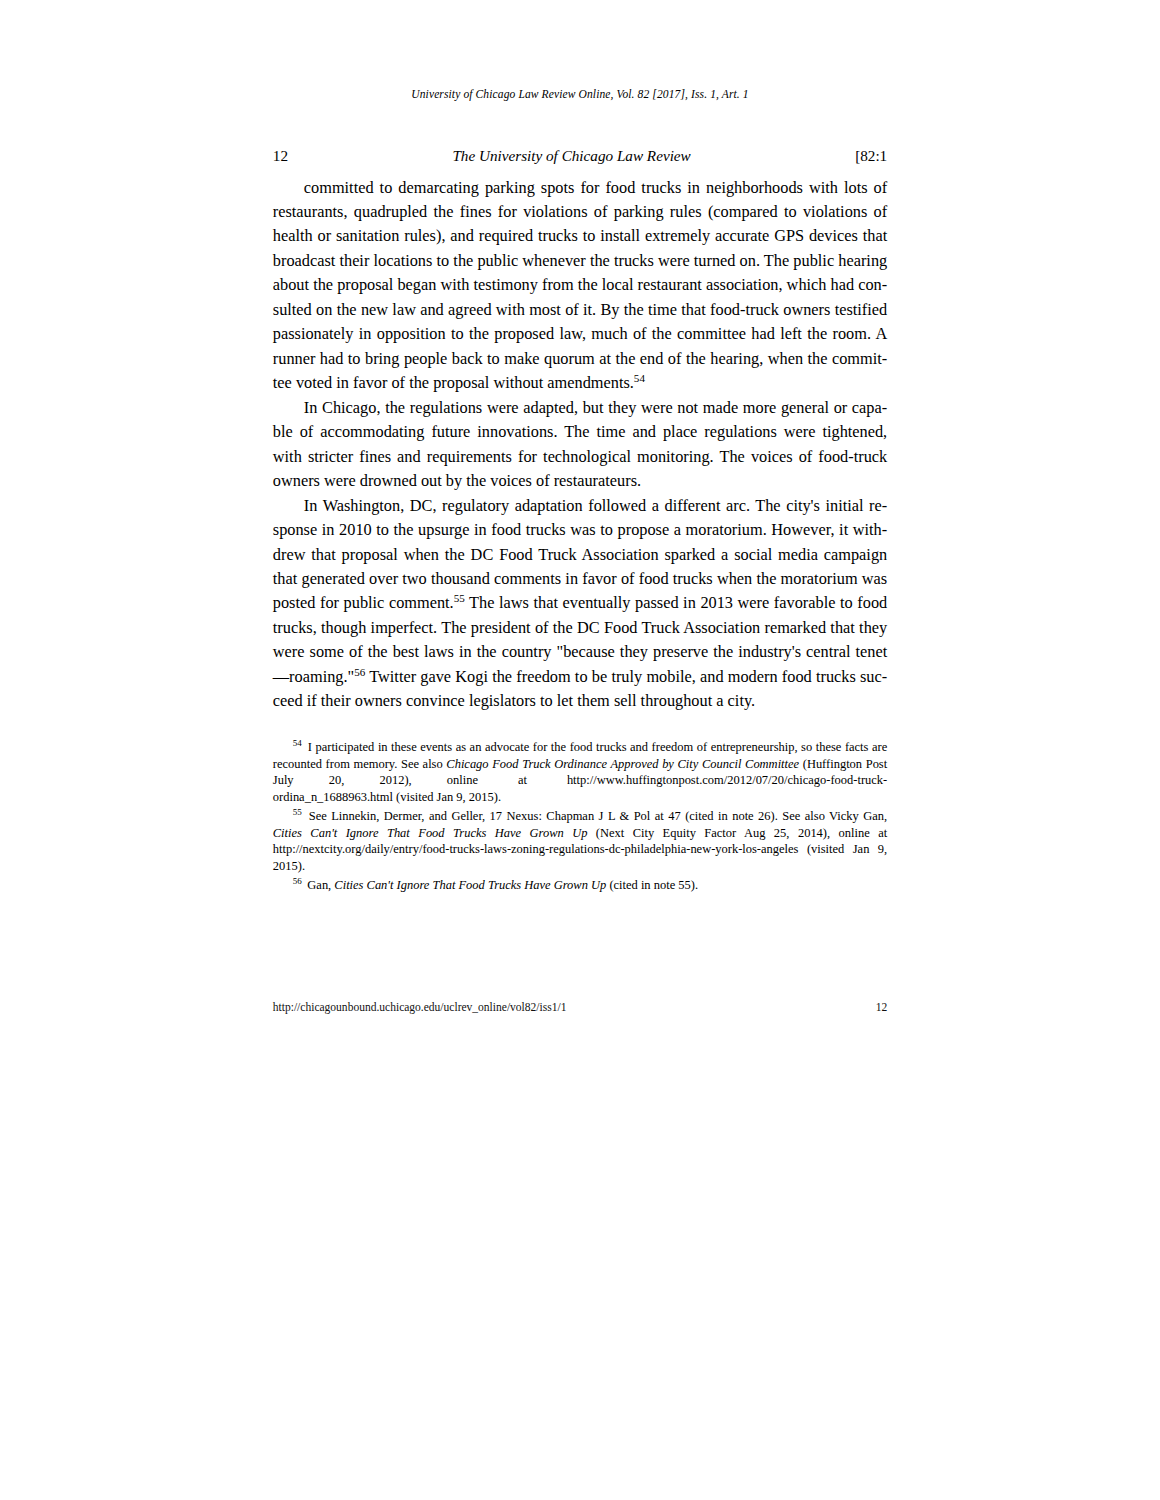University of Chicago Law Review Online, Vol. 82 [2017], Iss. 1, Art. 1
12 The University of Chicago Law Review [82:1
committed to demarcating parking spots for food trucks in neighborhoods with lots of restaurants, quadrupled the fines for violations of parking rules (compared to violations of health or sanitation rules), and required trucks to install extremely accurate GPS devices that broadcast their locations to the public whenever the trucks were turned on. The public hearing about the proposal began with testimony from the local restaurant association, which had consulted on the new law and agreed with most of it. By the time that food-truck owners testified passionately in opposition to the proposed law, much of the committee had left the room. A runner had to bring people back to make quorum at the end of the hearing, when the committee voted in favor of the proposal without amendments.54
In Chicago, the regulations were adapted, but they were not made more general or capable of accommodating future innovations. The time and place regulations were tightened, with stricter fines and requirements for technological monitoring. The voices of food-truck owners were drowned out by the voices of restaurateurs.
In Washington, DC, regulatory adaptation followed a different arc. The city's initial response in 2010 to the upsurge in food trucks was to propose a moratorium. However, it withdrew that proposal when the DC Food Truck Association sparked a social media campaign that generated over two thousand comments in favor of food trucks when the moratorium was posted for public comment.55 The laws that eventually passed in 2013 were favorable to food trucks, though imperfect. The president of the DC Food Truck Association remarked that they were some of the best laws in the country "because they preserve the industry's central tenet—roaming."56 Twitter gave Kogi the freedom to be truly mobile, and modern food trucks succeed if their owners convince legislators to let them sell throughout a city.
54 I participated in these events as an advocate for the food trucks and freedom of entrepreneurship, so these facts are recounted from memory. See also Chicago Food Truck Ordinance Approved by City Council Committee (Huffington Post July 20, 2012), online at http://www.huffingtonpost.com/2012/07/20/chicago-food-truck-ordina_n_1688963.html (visited Jan 9, 2015).
55 See Linnekin, Dermer, and Geller, 17 Nexus: Chapman J L & Pol at 47 (cited in note 26). See also Vicky Gan, Cities Can't Ignore That Food Trucks Have Grown Up (Next City Equity Factor Aug 25, 2014), online at http://nextcity.org/daily/entry/food-trucks-laws-zoning-regulations-dc-philadelphia-new-york-los-angeles (visited Jan 9, 2015).
56 Gan, Cities Can't Ignore That Food Trucks Have Grown Up (cited in note 55).
http://chicagounbound.uchicago.edu/uclrev_online/vol82/iss1/1 12